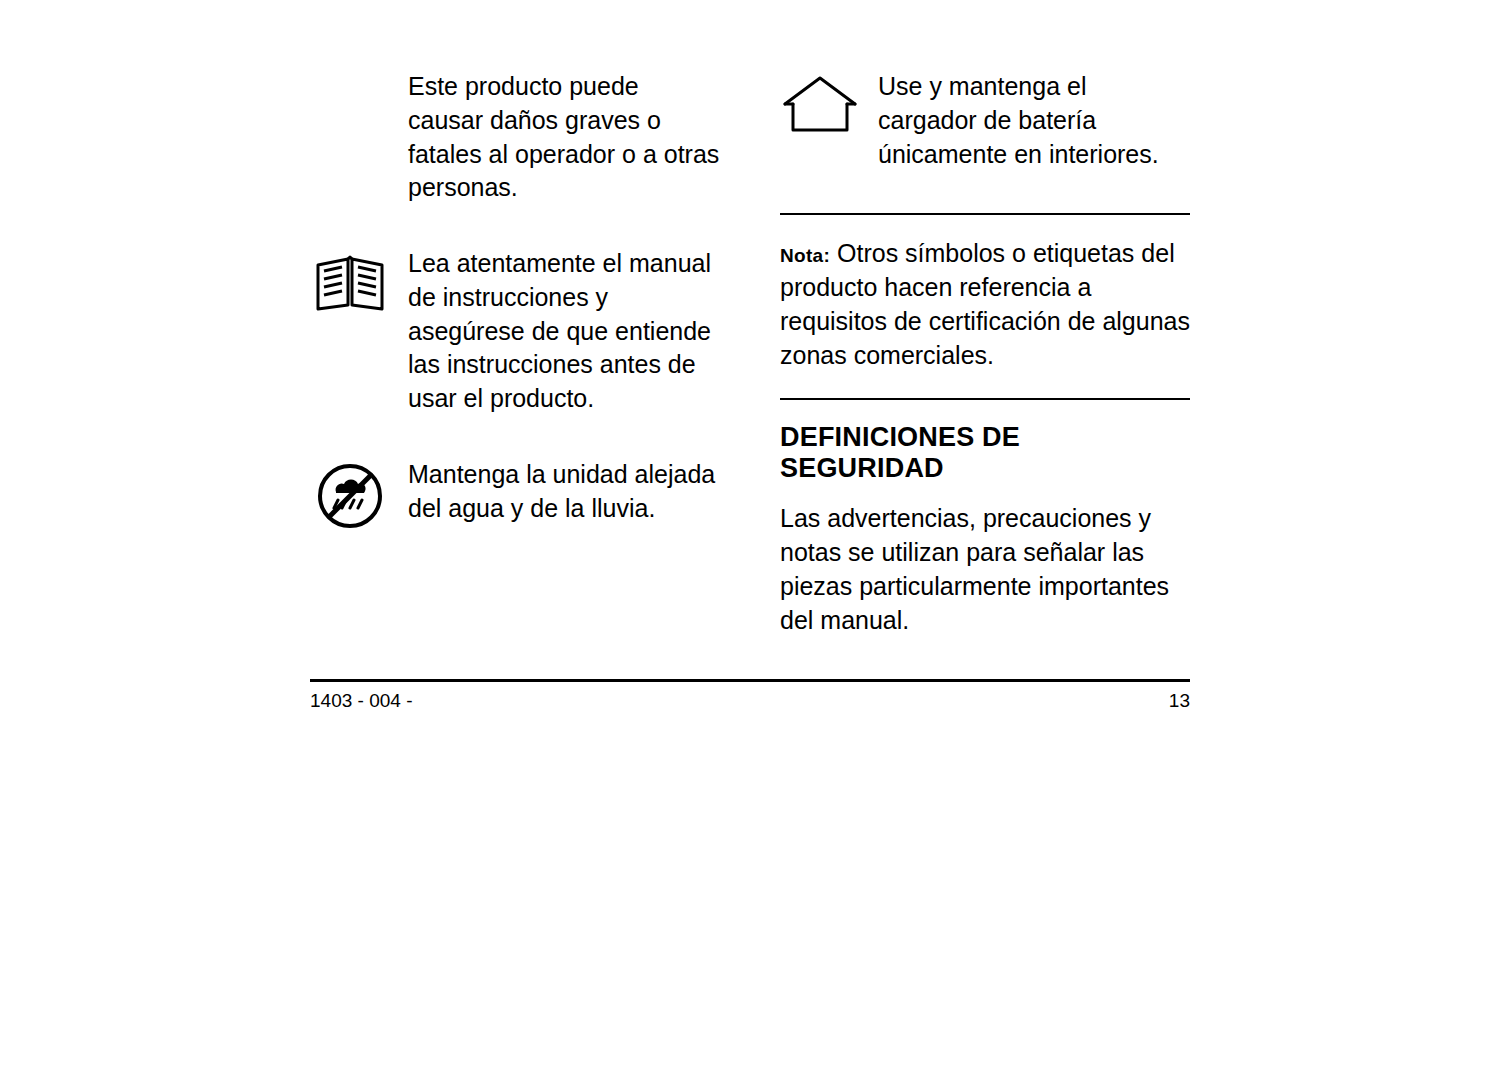Este producto puede causar daños graves o fatales al operador o a otras personas.
Lea atentamente el manual de instrucciones y asegúrese de que entiende las instrucciones antes de usar el producto.
Mantenga la unidad alejada del agua y de la lluvia.
Use y mantenga el cargador de batería únicamente en interiores.
Nota: Otros símbolos o etiquetas del producto hacen referencia a requisitos de certificación de algunas zonas comerciales.
DEFINICIONES DE SEGURIDAD
Las advertencias, precauciones y notas se utilizan para señalar las piezas particularmente importantes del manual.
1403 - 004 - 13